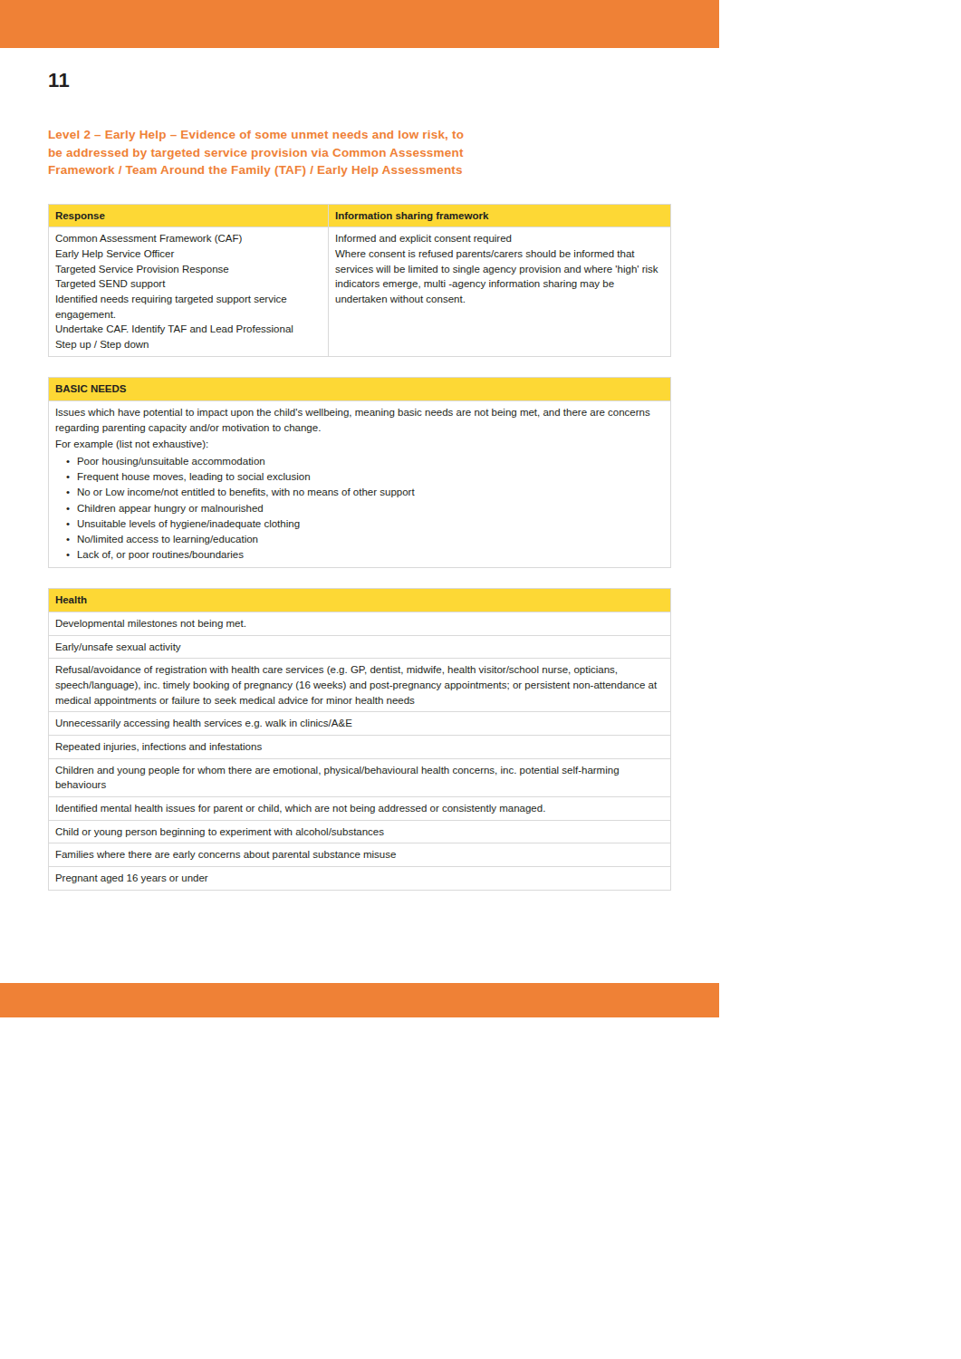11
Level 2 – Early Help – Evidence of some unmet needs and low risk, to
be addressed by targeted service provision via Common Assessment
Framework / Team Around the Family (TAF) / Early Help Assessments
| Response | Information sharing framework |
| --- | --- |
| Common Assessment Framework (CAF) Early Help Service Officer Targeted Service Provision Response Targeted SEND support Identified needs requiring targeted support service engagement. Undertake CAF. Identify TAF and Lead Professional Step up / Step down | Informed and explicit consent required Where consent is refused parents/carers should be informed that services will be limited to single agency provision and where 'high' risk indicators emerge, multi -agency information sharing may be undertaken without consent. |
| BASIC NEEDS |
| --- |
| Issues which have potential to impact upon the child's wellbeing, meaning basic needs are not being met, and there are concerns regarding parenting capacity and/or motivation to change. For example (list not exhaustive): Poor housing/unsuitable accommodation Frequent house moves, leading to social exclusion No or Low income/not entitled to benefits, with no means of other support Children appear hungry or malnourished Unsuitable levels of hygiene/inadequate clothing No/limited access to learning/education Lack of, or poor routines/boundaries |
| Health |
| --- |
| Developmental milestones not being met. |
| Early/unsafe sexual activity |
| Refusal/avoidance of registration with health care services (e.g. GP, dentist, midwife, health visitor/school nurse, opticians, speech/language), inc. timely booking of pregnancy (16 weeks) and post-pregnancy appointments; or persistent non-attendance at medical appointments or failure to seek medical advice for minor health needs |
| Unnecessarily accessing health services e.g. walk in clinics/A&E |
| Repeated injuries, infections and infestations |
| Children and young people for whom there are emotional, physical/behavioural health concerns, inc. potential self-harming behaviours |
| Identified mental health issues for parent or child, which are not being addressed or consistently managed. |
| Child or young person beginning to experiment with alcohol/substances |
| Families where there are early concerns about parental substance misuse |
| Pregnant aged 16 years or under |